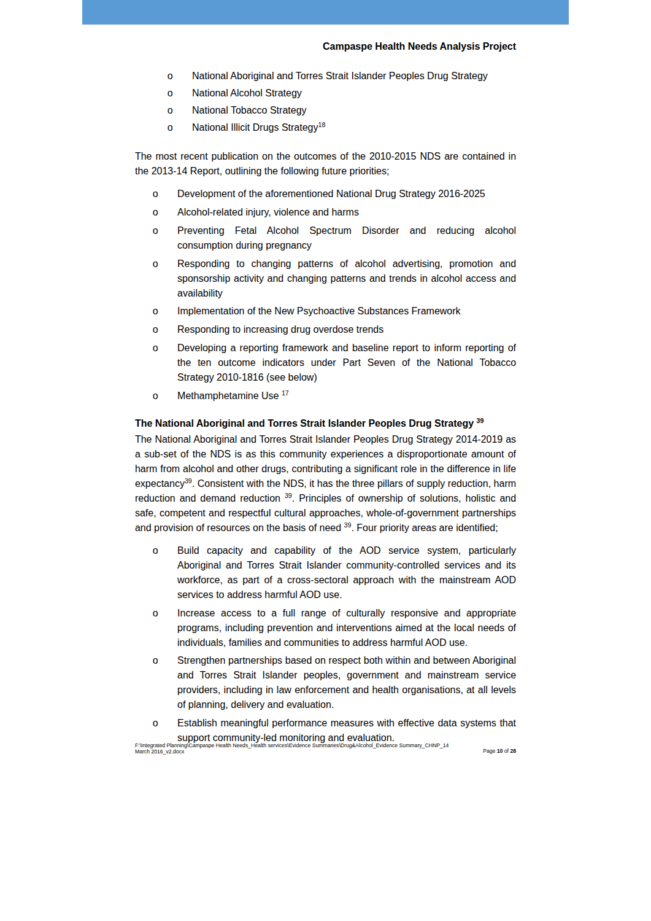Campaspe Health Needs Analysis Project
National Aboriginal and Torres Strait Islander Peoples Drug Strategy
National Alcohol Strategy
National Tobacco Strategy
National Illicit Drugs Strategy18
The most recent publication on the outcomes of the 2010-2015 NDS are contained in the 2013-14 Report, outlining the following future priorities;
Development of the aforementioned National Drug Strategy 2016-2025
Alcohol-related injury, violence and harms
Preventing Fetal Alcohol Spectrum Disorder and reducing alcohol consumption during pregnancy
Responding to changing patterns of alcohol advertising, promotion and sponsorship activity and changing patterns and trends in alcohol access and availability
Implementation of the New Psychoactive Substances Framework
Responding to increasing drug overdose trends
Developing a reporting framework and baseline report to inform reporting of the ten outcome indicators under Part Seven of the National Tobacco Strategy 2010-1816 (see below)
Methamphetamine Use 17
The National Aboriginal and Torres Strait Islander Peoples Drug Strategy 39
The National Aboriginal and Torres Strait Islander Peoples Drug Strategy 2014-2019 as a sub-set of the NDS is as this community experiences a disproportionate amount of harm from alcohol and other drugs, contributing a significant role in the difference in life expectancy39. Consistent with the NDS, it has the three pillars of supply reduction, harm reduction and demand reduction 39. Principles of ownership of solutions, holistic and safe, competent and respectful cultural approaches, whole-of-government partnerships and provision of resources on the basis of need 39. Four priority areas are identified;
Build capacity and capability of the AOD service system, particularly Aboriginal and Torres Strait Islander community-controlled services and its workforce, as part of a cross-sectoral approach with the mainstream AOD services to address harmful AOD use.
Increase access to a full range of culturally responsive and appropriate programs, including prevention and interventions aimed at the local needs of individuals, families and communities to address harmful AOD use.
Strengthen partnerships based on respect both within and between Aboriginal and Torres Strait Islander peoples, government and mainstream service providers, including in law enforcement and health organisations, at all levels of planning, delivery and evaluation.
Establish meaningful performance measures with effective data systems that support community-led monitoring and evaluation.
F:\Integrated Planning\Campaspe Health Needs_Health services\Evidence Summaries\Drug&Alcohol_Evidence Summary_CHNP_14 March 2016_v2.docx
Page 10 of 28